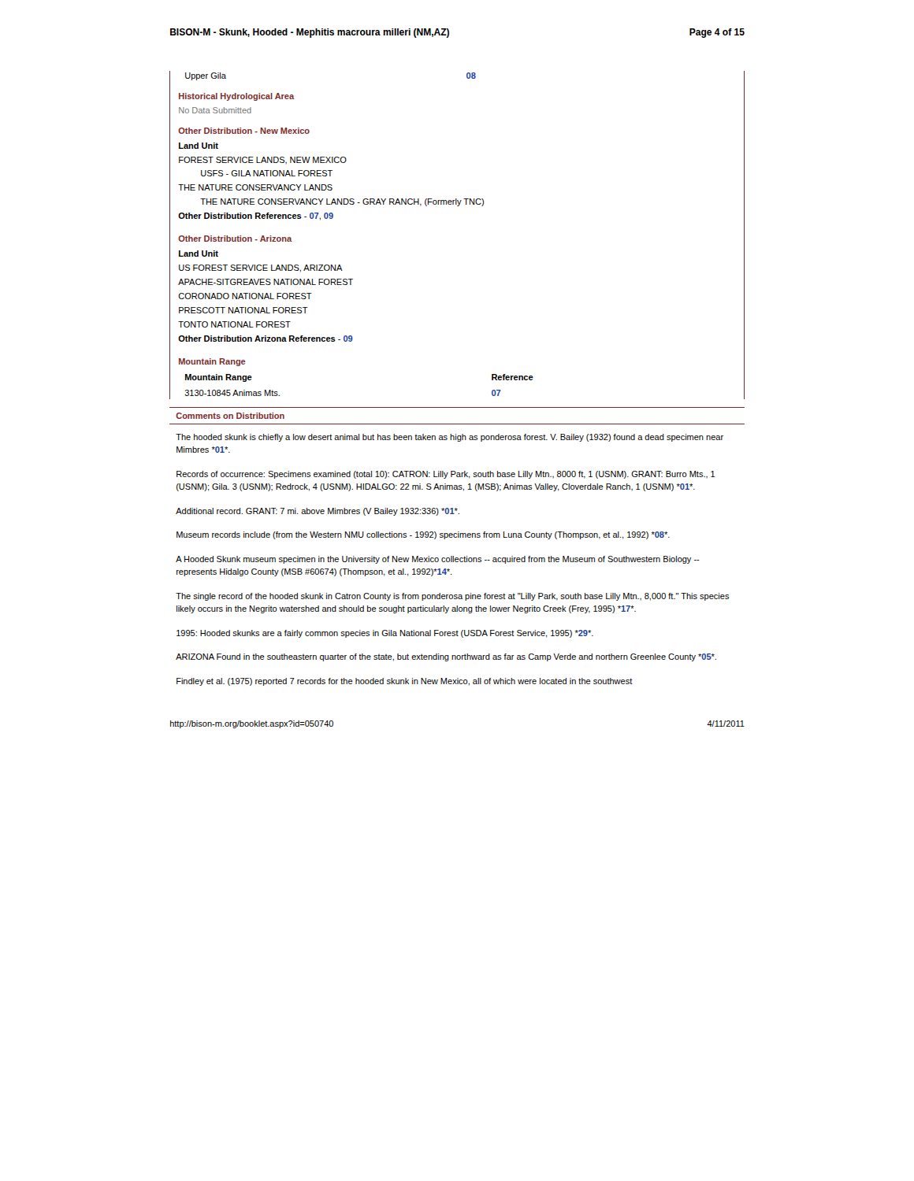BISON-M - Skunk, Hooded - Mephitis macroura milleri (NM,AZ)
Page 4 of 15
Upper Gila
08
Historical Hydrological Area
No Data Submitted
Other Distribution - New Mexico
Land Unit
FOREST SERVICE LANDS, NEW MEXICO
USFS - GILA NATIONAL FOREST
THE NATURE CONSERVANCY LANDS
THE NATURE CONSERVANCY LANDS - GRAY RANCH, (Formerly TNC)
Other Distribution References - 07, 09
Other Distribution - Arizona
Land Unit
US FOREST SERVICE LANDS, ARIZONA
APACHE-SITGREAVES NATIONAL FOREST
CORONADO NATIONAL FOREST
PRESCOTT NATIONAL FOREST
TONTO NATIONAL FOREST
Other Distribution Arizona References - 09
Mountain Range
| Mountain Range | Reference |
| --- | --- |
| 3130-10845 Animas Mts. | 07 |
Comments on Distribution
The hooded skunk is chiefly a low desert animal but has been taken as high as ponderosa forest. V. Bailey (1932) found a dead specimen near Mimbres *01*.
Records of occurrence: Specimens examined (total 10): CATRON: Lilly Park, south base Lilly Mtn., 8000 ft, 1 (USNM). GRANT: Burro Mts., 1 (USNM); Gila. 3 (USNM); Redrock, 4 (USNM). HIDALGO: 22 mi. S Animas, 1 (MSB); Animas Valley, Cloverdale Ranch, 1 (USNM) *01*.
Additional record. GRANT: 7 mi. above Mimbres (V Bailey 1932:336) *01*.
Museum records include (from the Western NMU collections - 1992) specimens from Luna County (Thompson, et al., 1992) *08*.
A Hooded Skunk museum specimen in the University of New Mexico collections -- acquired from the Museum of Southwestern Biology -- represents Hidalgo County (MSB #60674) (Thompson, et al., 1992)*14*.
The single record of the hooded skunk in Catron County is from ponderosa pine forest at "Lilly Park, south base Lilly Mtn., 8,000 ft." This species likely occurs in the Negrito watershed and should be sought particularly along the lower Negrito Creek (Frey, 1995) *17*.
1995: Hooded skunks are a fairly common species in Gila National Forest (USDA Forest Service, 1995) *29*.
ARIZONA Found in the southeastern quarter of the state, but extending northward as far as Camp Verde and northern Greenlee County *05*.
Findley et al. (1975) reported 7 records for the hooded skunk in New Mexico, all of which were located in the southwest
http://bison-m.org/booklet.aspx?id=050740
4/11/2011